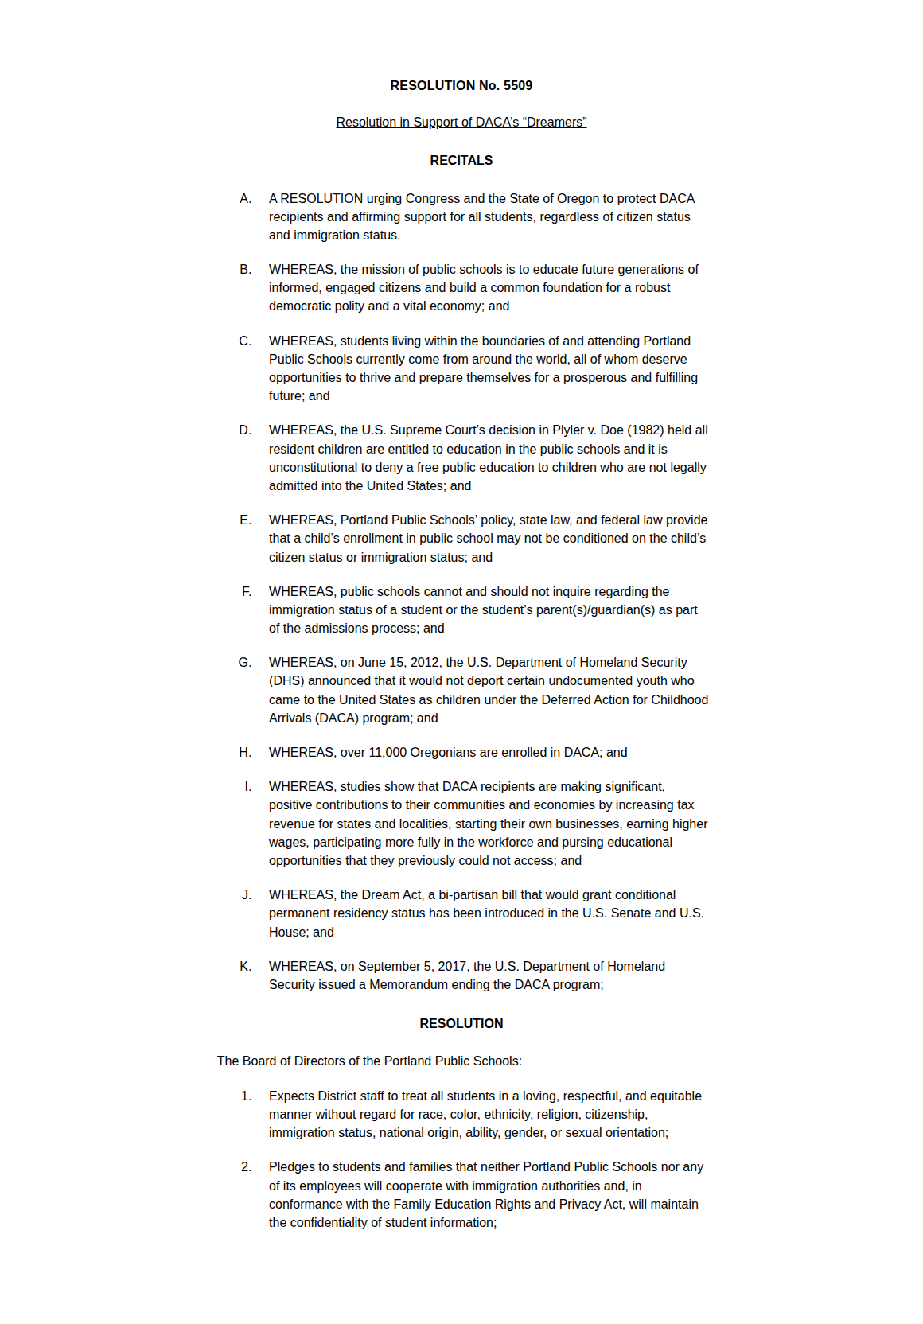RESOLUTION No. 5509
Resolution in Support of DACA’s “Dreamers”
RECITALS
A RESOLUTION urging Congress and the State of Oregon to protect DACA recipients and affirming support for all students, regardless of citizen status and immigration status.
WHEREAS, the mission of public schools is to educate future generations of informed, engaged citizens and build a common foundation for a robust democratic polity and a vital economy; and
WHEREAS, students living within the boundaries of and attending Portland Public Schools currently come from around the world, all of whom deserve opportunities to thrive and prepare themselves for a prosperous and fulfilling future; and
WHEREAS, the U.S. Supreme Court’s decision in Plyler v. Doe (1982) held all resident children are entitled to education in the public schools and it is unconstitutional to deny a free public education to children who are not legally admitted into the United States; and
WHEREAS, Portland Public Schools’ policy, state law, and federal law provide that a child’s enrollment in public school may not be conditioned on the child’s citizen status or immigration status; and
WHEREAS, public schools cannot and should not inquire regarding the immigration status of a student or the student’s parent(s)/guardian(s) as part of the admissions process; and
WHEREAS, on June 15, 2012, the U.S. Department of Homeland Security (DHS) announced that it would not deport certain undocumented youth who came to the United States as children under the Deferred Action for Childhood Arrivals (DACA) program; and
WHEREAS, over 11,000 Oregonians are enrolled in DACA; and
WHEREAS, studies show that DACA recipients are making significant, positive contributions to their communities and economies by increasing tax revenue for states and localities, starting their own businesses, earning higher wages, participating more fully in the workforce and pursing educational opportunities that they previously could not access; and
WHEREAS, the Dream Act, a bi-partisan bill that would grant conditional permanent residency status has been introduced in the U.S. Senate and U.S. House; and
WHEREAS, on September 5, 2017, the U.S. Department of Homeland Security issued a Memorandum ending the DACA program;
RESOLUTION
The Board of Directors of the Portland Public Schools:
Expects District staff to treat all students in a loving, respectful, and equitable manner without regard for race, color, ethnicity, religion, citizenship, immigration status, national origin, ability, gender, or sexual orientation;
Pledges to students and families that neither Portland Public Schools nor any of its employees will cooperate with immigration authorities and, in conformance with the Family Education Rights and Privacy Act, will maintain the confidentiality of student information;